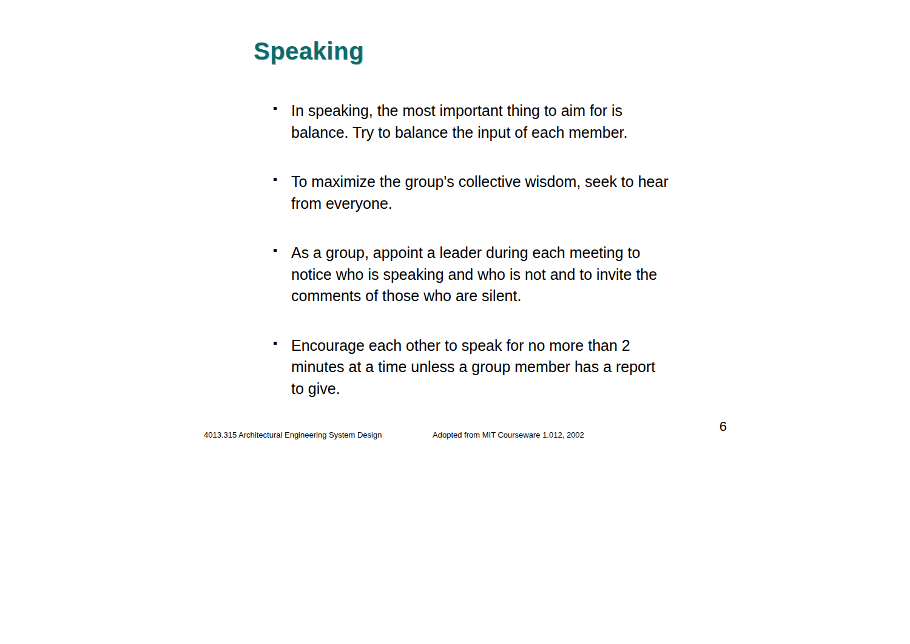Speaking
In speaking, the most important thing to aim for is balance. Try to balance the input of each member.
To maximize the group's collective wisdom, seek to hear from everyone.
As a group, appoint a leader during each meeting to notice who is speaking and who is not and to invite the comments of those who are silent.
Encourage each other to speak for no more than 2 minutes at a time unless a group member has a report to give.
4013.315 Architectural Engineering System Design Adopted from MIT Courseware 1.012, 2002
6